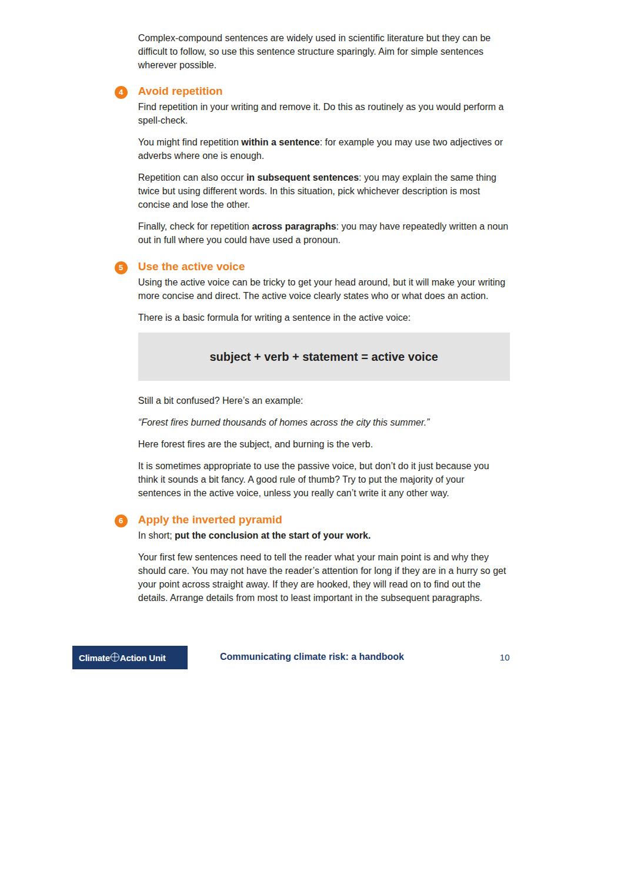Complex-compound sentences are widely used in scientific literature but they can be difficult to follow, so use this sentence structure sparingly. Aim for simple sentences wherever possible.
4
Avoid repetition
Find repetition in your writing and remove it. Do this as routinely as you would perform a spell-check.
You might find repetition within a sentence: for example you may use two adjectives or adverbs where one is enough.
Repetition can also occur in subsequent sentences: you may explain the same thing twice but using different words. In this situation, pick whichever description is most concise and lose the other.
Finally, check for repetition across paragraphs: you may have repeatedly written a noun out in full where you could have used a pronoun.
5
Use the active voice
Using the active voice can be tricky to get your head around, but it will make your writing more concise and direct. The active voice clearly states who or what does an action.
There is a basic formula for writing a sentence in the active voice:
subject + verb + statement = active voice
Still a bit confused? Here’s an example:
“Forest fires burned thousands of homes across the city this summer.”
Here forest fires are the subject, and burning is the verb.
It is sometimes appropriate to use the passive voice, but don’t do it just because you think it sounds a bit fancy. A good rule of thumb? Try to put the majority of your sentences in the active voice, unless you really can’t write it any other way.
6
Apply the inverted pyramid
In short; put the conclusion at the start of your work.
Your first few sentences need to tell the reader what your main point is and why they should care. You may not have the reader’s attention for long if they are in a hurry so get your point across straight away. If they are hooked, they will read on to find out the details. Arrange details from most to least important in the subsequent paragraphs.
Climate Action Unit
Communicating climate risk: a handbook
10